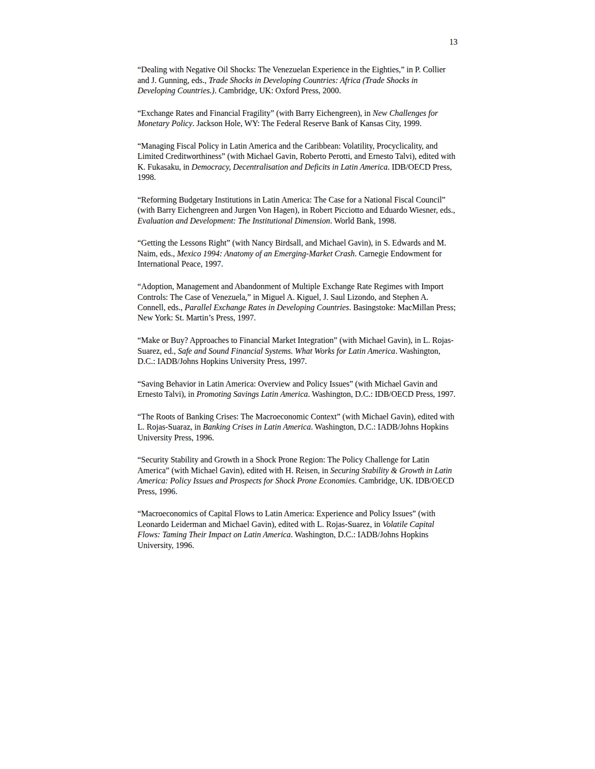13
“Dealing with Negative Oil Shocks: The Venezuelan Experience in the Eighties,” in P. Collier and J. Gunning, eds., Trade Shocks in Developing Countries: Africa (Trade Shocks in Developing Countries.). Cambridge, UK: Oxford Press, 2000.
“Exchange Rates and Financial Fragility” (with Barry Eichengreen), in New Challenges for Monetary Policy. Jackson Hole, WY: The Federal Reserve Bank of Kansas City, 1999.
“Managing Fiscal Policy in Latin America and the Caribbean: Volatility, Procyclicality, and Limited Creditworthiness” (with Michael Gavin, Roberto Perotti, and Ernesto Talvi), edited with K. Fukasaku, in Democracy, Decentralisation and Deficits in Latin America. IDB/OECD Press, 1998.
“Reforming Budgetary Institutions in Latin America: The Case for a National Fiscal Council” (with Barry Eichengreen and Jurgen Von Hagen), in Robert Picciotto and Eduardo Wiesner, eds., Evaluation and Development: The Institutional Dimension. World Bank, 1998.
“Getting the Lessons Right” (with Nancy Birdsall, and Michael Gavin), in S. Edwards and M. Naim, eds., Mexico 1994: Anatomy of an Emerging-Market Crash. Carnegie Endowment for International Peace, 1997.
“Adoption, Management and Abandonment of Multiple Exchange Rate Regimes with Import Controls: The Case of Venezuela,” in Miguel A. Kiguel, J. Saul Lizondo, and Stephen A. Connell, eds., Parallel Exchange Rates in Developing Countries. Basingstoke: MacMillan Press; New York: St. Martin’s Press, 1997.
“Make or Buy? Approaches to Financial Market Integration” (with Michael Gavin), in L. Rojas-Suarez, ed., Safe and Sound Financial Systems. What Works for Latin America. Washington, D.C.: IADB/Johns Hopkins University Press, 1997.
“Saving Behavior in Latin America: Overview and Policy Issues” (with Michael Gavin and Ernesto Talvi), in Promoting Savings Latin America. Washington, D.C.: IDB/OECD Press, 1997.
“The Roots of Banking Crises: The Macroeconomic Context” (with Michael Gavin), edited with L. Rojas-Suaraz, in Banking Crises in Latin America. Washington, D.C.: IADB/Johns Hopkins University Press, 1996.
“Security Stability and Growth in a Shock Prone Region: The Policy Challenge for Latin America” (with Michael Gavin), edited with H. Reisen, in Securing Stability & Growth in Latin America: Policy Issues and Prospects for Shock Prone Economies. Cambridge, UK. IDB/OECD Press, 1996.
“Macroeconomics of Capital Flows to Latin America: Experience and Policy Issues” (with Leonardo Leiderman and Michael Gavin), edited with L. Rojas-Suarez, in Volatile Capital Flows: Taming Their Impact on Latin America. Washington, D.C.: IADB/Johns Hopkins University, 1996.